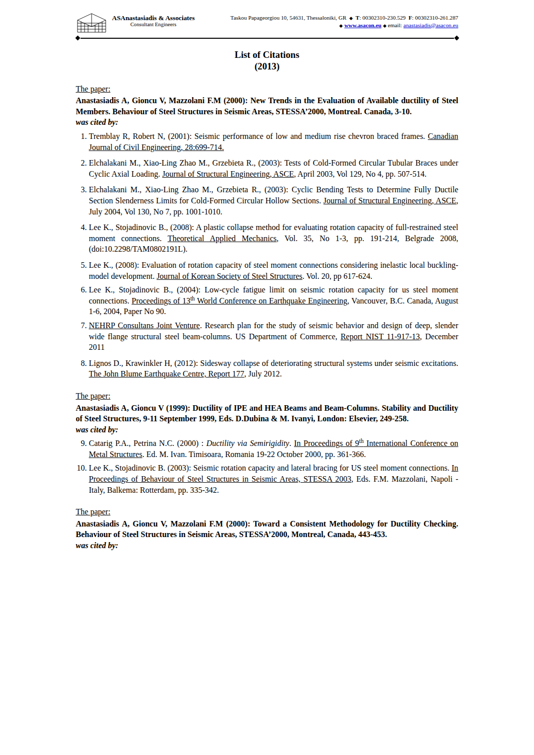ASAnastasiadis & Associates
Consultant Engineers
Taskou Papageorgiou 10, 54631, Thessaloniki, GR ◆ T: 00302310-230.529 F: 00302310-261.287
◆ www.asacon.eu ◆ email: anastasiadis@asacon.eu
List of Citations(2013)
The paper:
Anastasiadis A, Gioncu V, Mazzolani F.M (2000): New Trends in the Evaluation of Available ductility of Steel Members. Behaviour of Steel Structures in Seismic Areas, STESSA’2000, Montreal. Canada, 3-10.
was cited by:
Tremblay R, Robert N, (2001): Seismic performance of low and medium rise chevron braced frames. Canadian Journal of Civil Engineering, 28:699-714.
Elchalakani M., Xiao-Ling Zhao M., Grzebieta R., (2003): Tests of Cold-Formed Circular Tubular Braces under Cyclic Axial Loading. Journal of Structural Engineering, ASCE, April 2003, Vol 129, No 4, pp. 507-514.
Elchalakani M., Xiao-Ling Zhao M., Grzebieta R., (2003): Cyclic Bending Tests to Determine Fully Ductile Section Slenderness Limits for Cold-Formed Circular Hollow Sections. Journal of Structural Engineering, ASCE, July 2004, Vol 130, No 7, pp. 1001-1010.
Lee K., Stojadinovic B., (2008): A plastic collapse method for evaluating rotation capacity of full-restrained steel moment connections. Theoretical Applied Mechanics, Vol. 35, No 1-3, pp. 191-214, Belgrade 2008, (doi:10.2298/TAM0802191L).
Lee K., (2008): Evaluation of rotation capacity of steel moment connections considering inelastic local buckling-model development. Journal of Korean Society of Steel Structures. Vol. 20, pp 617-624.
Lee K., Stojadinovic B., (2004): Low-cycle fatigue limit on seismic rotation capacity for us steel moment connections. Proceedings of 13th World Conference on Earthquake Engineering, Vancouver, B.C. Canada, August 1-6, 2004, Paper No 90.
NEHRP Consultans Joint Venture. Research plan for the study of seismic behavior and design of deep, slender wide flange structural steel beam-columns. US Department of Commerce, Report NIST 11-917-13, December 2011
Lignos D., Krawinkler H, (2012): Sidesway collapse of deteriorating structural systems under seismic excitations. The John Blume Earthquake Centre, Report 177, July 2012.
The paper:
Anastasiadis A, Gioncu V (1999): Ductility of IPE and HEA Beams and Beam-Columns. Stability and Ductility of Steel Structures, 9-11 September 1999, Eds. D.Dubina & M. Ivanyi, London: Elsevier, 249-258.
was cited by:
Catarig P.A., Petrina N.C. (2000) : Ductility via Semirigidity. In Proceedings of 9th International Conference on Metal Structures. Ed. M. Ivan. Timisoara, Romania 19-22 October 2000, pp. 361-366.
Lee K., Stojadinovic B. (2003): Seismic rotation capacity and lateral bracing for US steel moment connections. In Proceedings of Behaviour of Steel Structures in Seismic Areas, STESSA 2003, Eds. F.M. Mazzolani, Napoli - Italy, Balkema: Rotterdam, pp. 335-342.
The paper:
Anastasiadis A, Gioncu V, Mazzolani F.M (2000): Toward a Consistent Methodology for Ductility Checking. Behaviour of Steel Structures in Seismic Areas, STESSA’2000, Montreal, Canada, 443-453.
was cited by: